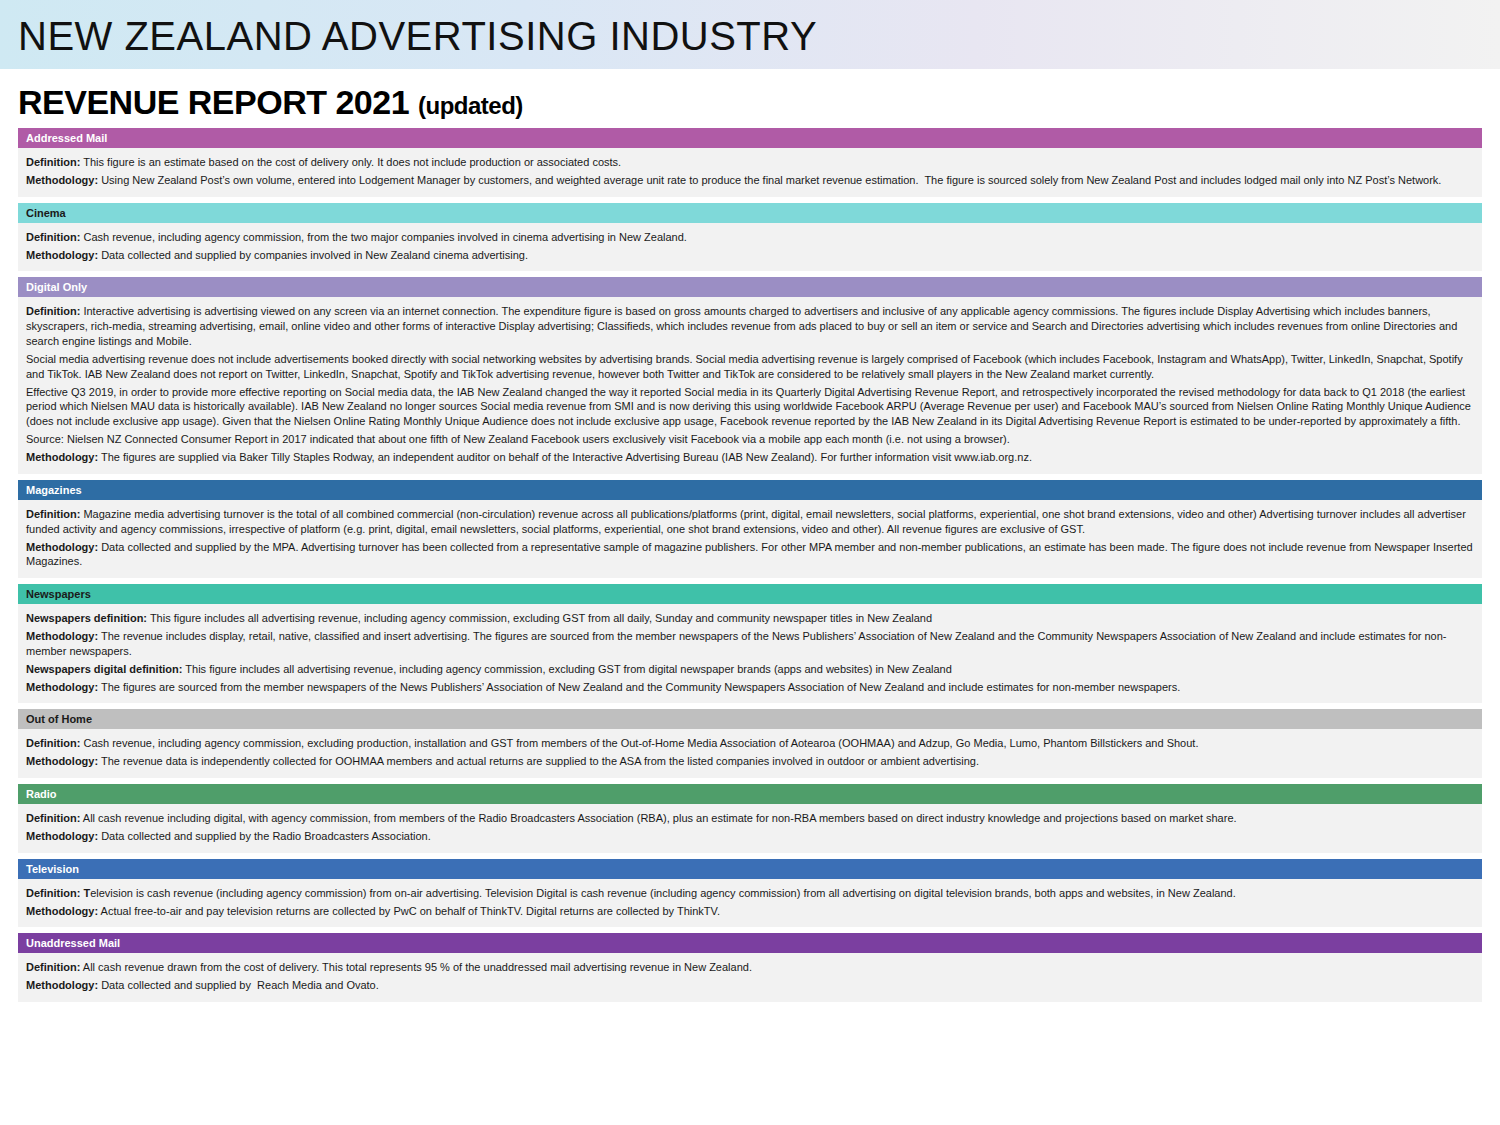NEW ZEALAND ADVERTISING INDUSTRY
REVENUE REPORT 2021 (updated)
Addressed Mail
Definition: This figure is an estimate based on the cost of delivery only. It does not include production or associated costs.
Methodology: Using New Zealand Post’s own volume, entered into Lodgement Manager by customers, and weighted average unit rate to produce the final market revenue estimation. The figure is sourced solely from New Zealand Post and includes lodged mail only into NZ Post’s Network.
Cinema
Definition: Cash revenue, including agency commission, from the two major companies involved in cinema advertising in New Zealand.
Methodology: Data collected and supplied by companies involved in New Zealand cinema advertising.
Digital Only
Definition: Interactive advertising is advertising viewed on any screen via an internet connection. The expenditure figure is based on gross amounts charged to advertisers and inclusive of any applicable agency commissions. The figures include Display Advertising which includes banners, skyscrapers, rich-media, streaming advertising, email, online video and other forms of interactive Display advertising; Classifieds, which includes revenue from ads placed to buy or sell an item or service and Search and Directories advertising which includes revenues from online Directories and search engine listings and Mobile.
Social media advertising revenue does not include advertisements booked directly with social networking websites by advertising brands. Social media advertising revenue is largely comprised of Facebook (which includes Facebook, Instagram and WhatsApp), Twitter, LinkedIn, Snapchat, Spotify and TikTok. IAB New Zealand does not report on Twitter, LinkedIn, Snapchat, Spotify and TikTok advertising revenue, however both Twitter and TikTok are considered to be relatively small players in the New Zealand market currently.
Effective Q3 2019, in order to provide more effective reporting on Social media data, the IAB New Zealand changed the way it reported Social media in its Quarterly Digital Advertising Revenue Report, and retrospectively incorporated the revised methodology for data back to Q1 2018 (the earliest period which Nielsen MAU data is historically available). IAB New Zealand no longer sources Social media revenue from SMI and is now deriving this using worldwide Facebook ARPU (Average Revenue per user) and Facebook MAU’s sourced from Nielsen Online Rating Monthly Unique Audience (does not include exclusive app usage). Given that the Nielsen Online Rating Monthly Unique Audience does not include exclusive app usage, Facebook revenue reported by the IAB New Zealand in its Digital Advertising Revenue Report is estimated to be under-reported by approximately a fifth.
Source: Nielsen NZ Connected Consumer Report in 2017 indicated that about one fifth of New Zealand Facebook users exclusively visit Facebook via a mobile app each month (i.e. not using a browser).
Methodology: The figures are supplied via Baker Tilly Staples Rodway, an independent auditor on behalf of the Interactive Advertising Bureau (IAB New Zealand). For further information visit www.iab.org.nz.
Magazines
Definition: Magazine media advertising turnover is the total of all combined commercial (non-circulation) revenue across all publications/platforms (print, digital, email newsletters, social platforms, experiential, one shot brand extensions, video and other) Advertising turnover includes all advertiser funded activity and agency commissions, irrespective of platform (e.g. print, digital, email newsletters, social platforms, experiential, one shot brand extensions, video and other). All revenue figures are exclusive of GST.
Methodology: Data collected and supplied by the MPA. Advertising turnover has been collected from a representative sample of magazine publishers. For other MPA member and non-member publications, an estimate has been made. The figure does not include revenue from Newspaper Inserted Magazines.
Newspapers
Newspapers definition: This figure includes all advertising revenue, including agency commission, excluding GST from all daily, Sunday and community newspaper titles in New Zealand
Methodology: The revenue includes display, retail, native, classified and insert advertising. The figures are sourced from the member newspapers of the News Publishers’ Association of New Zealand and the Community Newspapers Association of New Zealand and include estimates for non-member newspapers.
Newspapers digital definition: This figure includes all advertising revenue, including agency commission, excluding GST from digital newspaper brands (apps and websites) in New Zealand
Methodology: The figures are sourced from the member newspapers of the News Publishers’ Association of New Zealand and the Community Newspapers Association of New Zealand and include estimates for non-member newspapers.
Out of Home
Definition: Cash revenue, including agency commission, excluding production, installation and GST from members of the Out-of-Home Media Association of Aotearoa (OOHMAA) and Adzup, Go Media, Lumo, Phantom Billstickers and Shout.
Methodology: The revenue data is independently collected for OOHMAA members and actual returns are supplied to the ASA from the listed companies involved in outdoor or ambient advertising.
Radio
Definition: All cash revenue including digital, with agency commission, from members of the Radio Broadcasters Association (RBA), plus an estimate for non-RBA members based on direct industry knowledge and projections based on market share.
Methodology: Data collected and supplied by the Radio Broadcasters Association.
Television
Definition: Television is cash revenue (including agency commission) from on-air advertising. Television Digital is cash revenue (including agency commission) from all advertising on digital television brands, both apps and websites, in New Zealand.
Methodology: Actual free-to-air and pay television returns are collected by PwC on behalf of ThinkTV. Digital returns are collected by ThinkTV.
Unaddressed Mail
Definition: All cash revenue drawn from the cost of delivery. This total represents 95 % of the unaddressed mail advertising revenue in New Zealand.
Methodology: Data collected and supplied by Reach Media and Ovato.